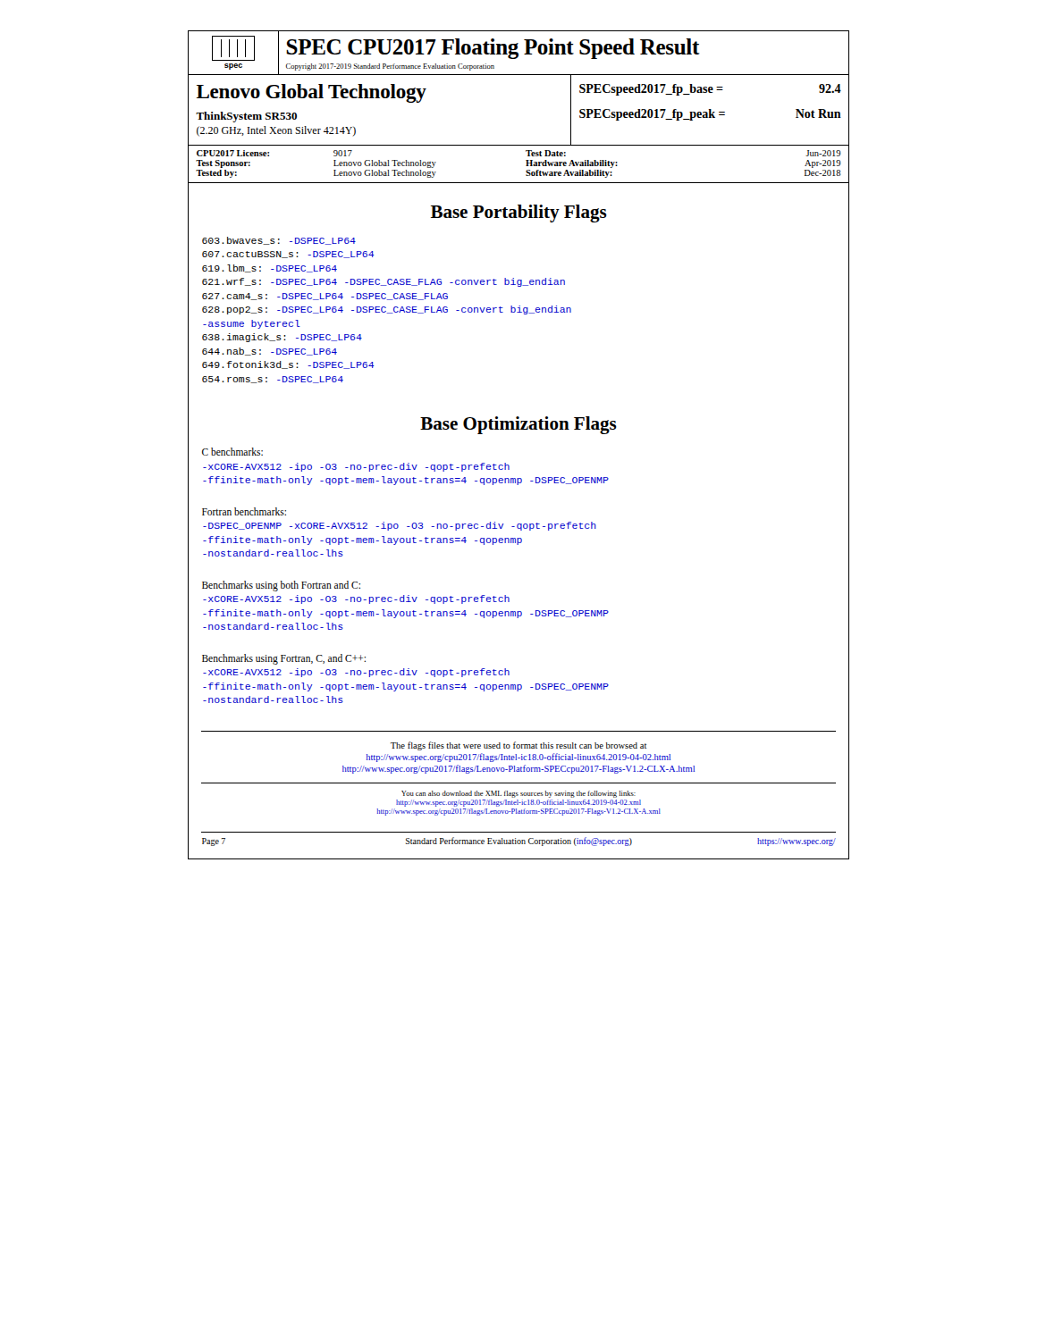spec
SPEC CPU2017 Floating Point Speed Result
Copyright 2017-2019 Standard Performance Evaluation Corporation
Lenovo Global Technology
ThinkSystem SR530
(2.20 GHz, Intel Xeon Silver 4214Y)
SPECspeed2017_fp_base =92.4
SPECspeed2017_fp_peak =Not Run
| CPU2017 License: | 9017 |
| Test Sponsor: | Lenovo Global Technology |
| Tested by: | Lenovo Global Technology |
| Test Date: | Jun-2019 |
| Hardware Availability: | Apr-2019 |
| Software Availability: | Dec-2018 |
Base Portability Flags
603.bwaves_s: -DSPEC_LP64
607.cactuBSSN_s: -DSPEC_LP64
619.lbm_s: -DSPEC_LP64
621.wrf_s: -DSPEC_LP64 -DSPEC_CASE_FLAG -convert big_endian
627.cam4_s: -DSPEC_LP64 -DSPEC_CASE_FLAG
628.pop2_s: -DSPEC_LP64 -DSPEC_CASE_FLAG -convert big_endian
-assume byterecl
638.imagick_s: -DSPEC_LP64
644.nab_s: -DSPEC_LP64
649.fotonik3d_s: -DSPEC_LP64
654.roms_s: -DSPEC_LP64
Base Optimization Flags
C benchmarks:
-xCORE-AVX512 -ipo -O3 -no-prec-div -qopt-prefetch
-ffinite-math-only -qopt-mem-layout-trans=4 -qopenmp -DSPEC_OPENMP
Fortran benchmarks:
-DSPEC_OPENMP -xCORE-AVX512 -ipo -O3 -no-prec-div -qopt-prefetch
-ffinite-math-only -qopt-mem-layout-trans=4 -qopenmp
-nostandard-realloc-lhs
Benchmarks using both Fortran and C:
-xCORE-AVX512 -ipo -O3 -no-prec-div -qopt-prefetch
-ffinite-math-only -qopt-mem-layout-trans=4 -qopenmp -DSPEC_OPENMP
-nostandard-realloc-lhs
Benchmarks using Fortran, C, and C++:
-xCORE-AVX512 -ipo -O3 -no-prec-div -qopt-prefetch
-ffinite-math-only -qopt-mem-layout-trans=4 -qopenmp -DSPEC_OPENMP
-nostandard-realloc-lhs
The flags files that were used to format this result can be browsed at
http://www.spec.org/cpu2017/flags/Intel-ic18.0-official-linux64.2019-04-02.html
http://www.spec.org/cpu2017/flags/Lenovo-Platform-SPECcpu2017-Flags-V1.2-CLX-A.html
You can also download the XML flags sources by saving the following links:
http://www.spec.org/cpu2017/flags/Intel-ic18.0-official-linux64.2019-04-02.xml
http://www.spec.org/cpu2017/flags/Lenovo-Platform-SPECcpu2017-Flags-V1.2-CLX-A.xml
Page 7
Standard Performance Evaluation Corporation (info@spec.org)
https://www.spec.org/